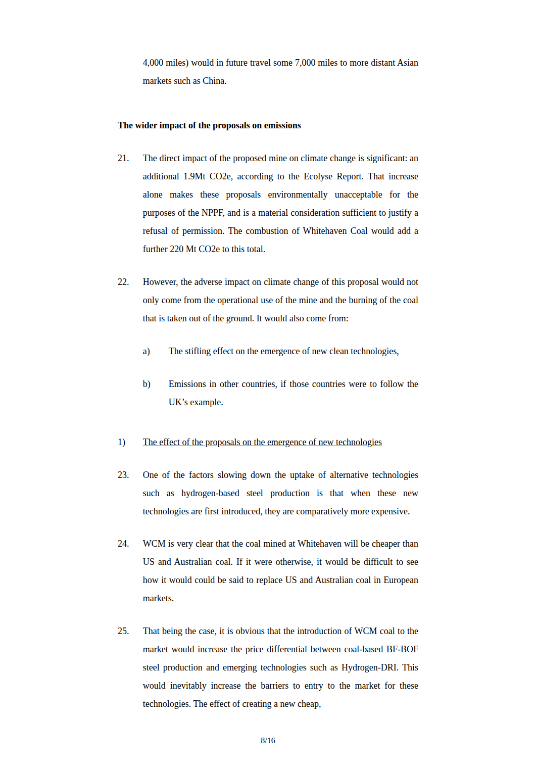4,000 miles) would in future travel some 7,000 miles to more distant Asian markets such as China.
The wider impact of the proposals on emissions
21. The direct impact of the proposed mine on climate change is significant: an additional 1.9Mt CO2e, according to the Ecolyse Report. That increase alone makes these proposals environmentally unacceptable for the purposes of the NPPF, and is a material consideration sufficient to justify a refusal of permission. The combustion of Whitehaven Coal would add a further 220 Mt CO2e to this total.
22. However, the adverse impact on climate change of this proposal would not only come from the operational use of the mine and the burning of the coal that is taken out of the ground. It would also come from:
a) The stifling effect on the emergence of new clean technologies,
b) Emissions in other countries, if those countries were to follow the UK’s example.
1) The effect of the proposals on the emergence of new technologies
23. One of the factors slowing down the uptake of alternative technologies such as hydrogen-based steel production is that when these new technologies are first introduced, they are comparatively more expensive.
24. WCM is very clear that the coal mined at Whitehaven will be cheaper than US and Australian coal. If it were otherwise, it would be difficult to see how it would could be said to replace US and Australian coal in European markets.
25. That being the case, it is obvious that the introduction of WCM coal to the market would increase the price differential between coal-based BF-BOF steel production and emerging technologies such as Hydrogen-DRI. This would inevitably increase the barriers to entry to the market for these technologies. The effect of creating a new cheap,
8/16